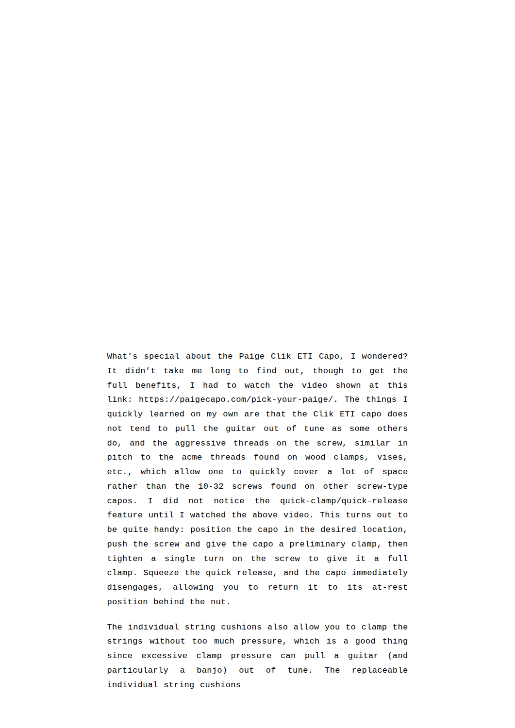What’s special about the Paige Clik ETI Capo, I wondered? It didn’t take me long to find out, though to get the full benefits, I had to watch the video shown at this link: https://paigecapo.com/pick-your-paige/. The things I quickly learned on my own are that the Clik ETI capo does not tend to pull the guitar out of tune as some others do, and the aggressive threads on the screw, similar in pitch to the acme threads found on wood clamps, vises, etc., which allow one to quickly cover a lot of space rather than the 10-32 screws found on other screw-type capos. I did not notice the quick-clamp/quick-release feature until I watched the above video. This turns out to be quite handy: position the capo in the desired location, push the screw and give the capo a preliminary clamp, then tighten a single turn on the screw to give it a full clamp. Squeeze the quick release, and the capo immediately disengages, allowing you to return it to its at-rest position behind the nut.
The individual string cushions also allow you to clamp the strings without too much pressure, which is a good thing since excessive clamp pressure can pull a guitar (and particularly a banjo) out of tune. The replaceable individual string cushions